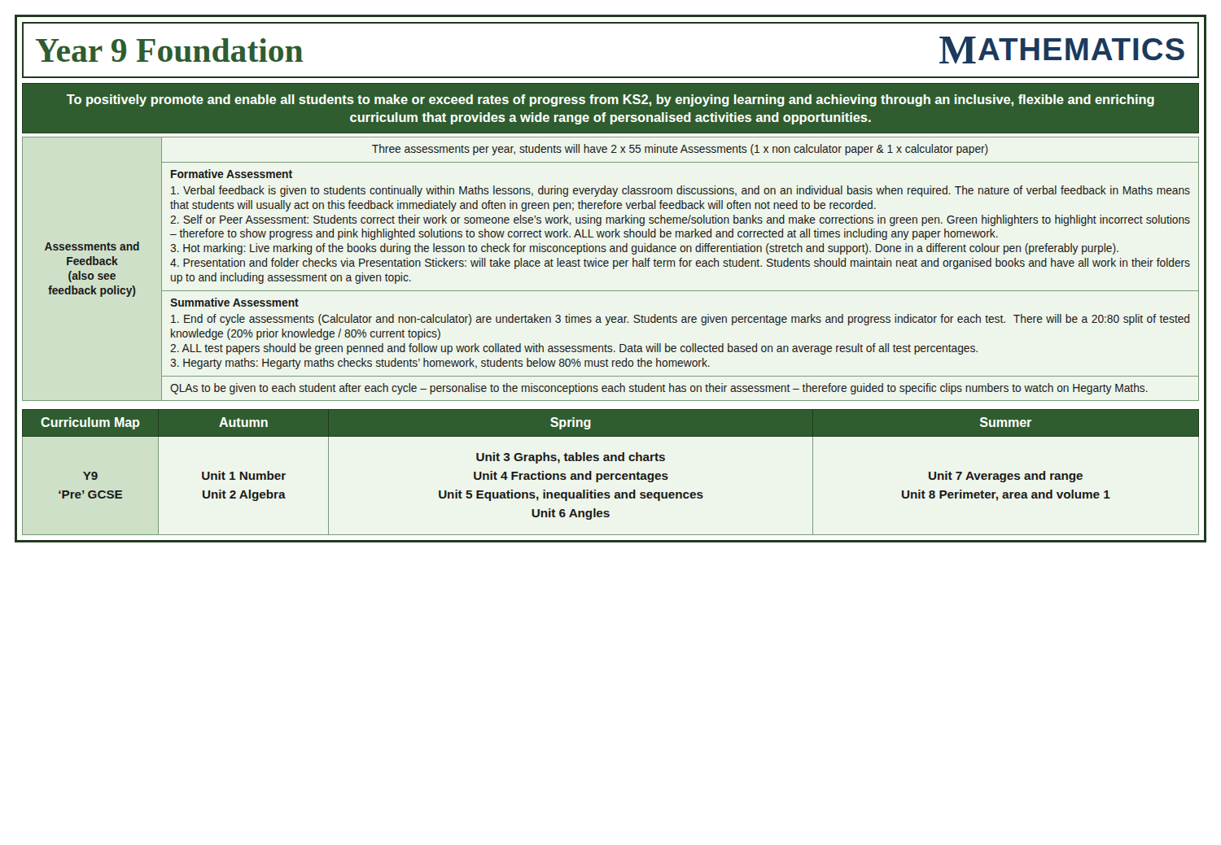Year 9 Foundation
MATHEMATICS
To positively promote and enable all students to make or exceed rates of progress from KS2, by enjoying learning and achieving through an inclusive, flexible and enriching curriculum that provides a wide range of personalised activities and opportunities.
| Assessments and Feedback (also see feedback policy) | Three assessments per year, students will have 2 x 55 minute Assessments (1 x non calculator paper & 1 x calculator paper) |
| Formative Assessment 1. Verbal feedback is given to students continually within Maths lessons, during everyday classroom discussions, and on an individual basis when required. The nature of verbal feedback in Maths means that students will usually act on this feedback immediately and often in green pen; therefore verbal feedback will often not need to be recorded. 2. Self or Peer Assessment: Students correct their work or someone else’s work, using marking scheme/solution banks and make corrections in green pen. Green highlighters to highlight incorrect solutions – therefore to show progress and pink highlighted solutions to show correct work. ALL work should be marked and corrected at all times including any paper homework. 3. Hot marking: Live marking of the books during the lesson to check for misconceptions and guidance on differentiation (stretch and support). Done in a different colour pen (preferably purple). 4. Presentation and folder checks via Presentation Stickers: will take place at least twice per half term for each student. Students should maintain neat and organised books and have all work in their folders up to and including assessment on a given topic. |
| Summative Assessment 1. End of cycle assessments (Calculator and non-calculator) are undertaken 3 times a year. Students are given percentage marks and progress indicator for each test. There will be a 20:80 split of tested knowledge (20% prior knowledge / 80% current topics) 2. ALL test papers should be green penned and follow up work collated with assessments. Data will be collected based on an average result of all test percentages. 3. Hegarty maths: Hegarty maths checks students’ homework, students below 80% must redo the homework. |
| QLAs to be given to each student after each cycle – personalise to the misconceptions each student has on their assessment – therefore guided to specific clips numbers to watch on Hegarty Maths. |
| Curriculum Map | Autumn | Spring | Summer |
| --- | --- | --- | --- |
| Y9 ‘Pre’ GCSE | Unit 1 Number Unit 2 Algebra | Unit 3 Graphs, tables and charts Unit 4 Fractions and percentages Unit 5 Equations, inequalities and sequences Unit 6 Angles | Unit 7 Averages and range Unit 8 Perimeter, area and volume 1 |